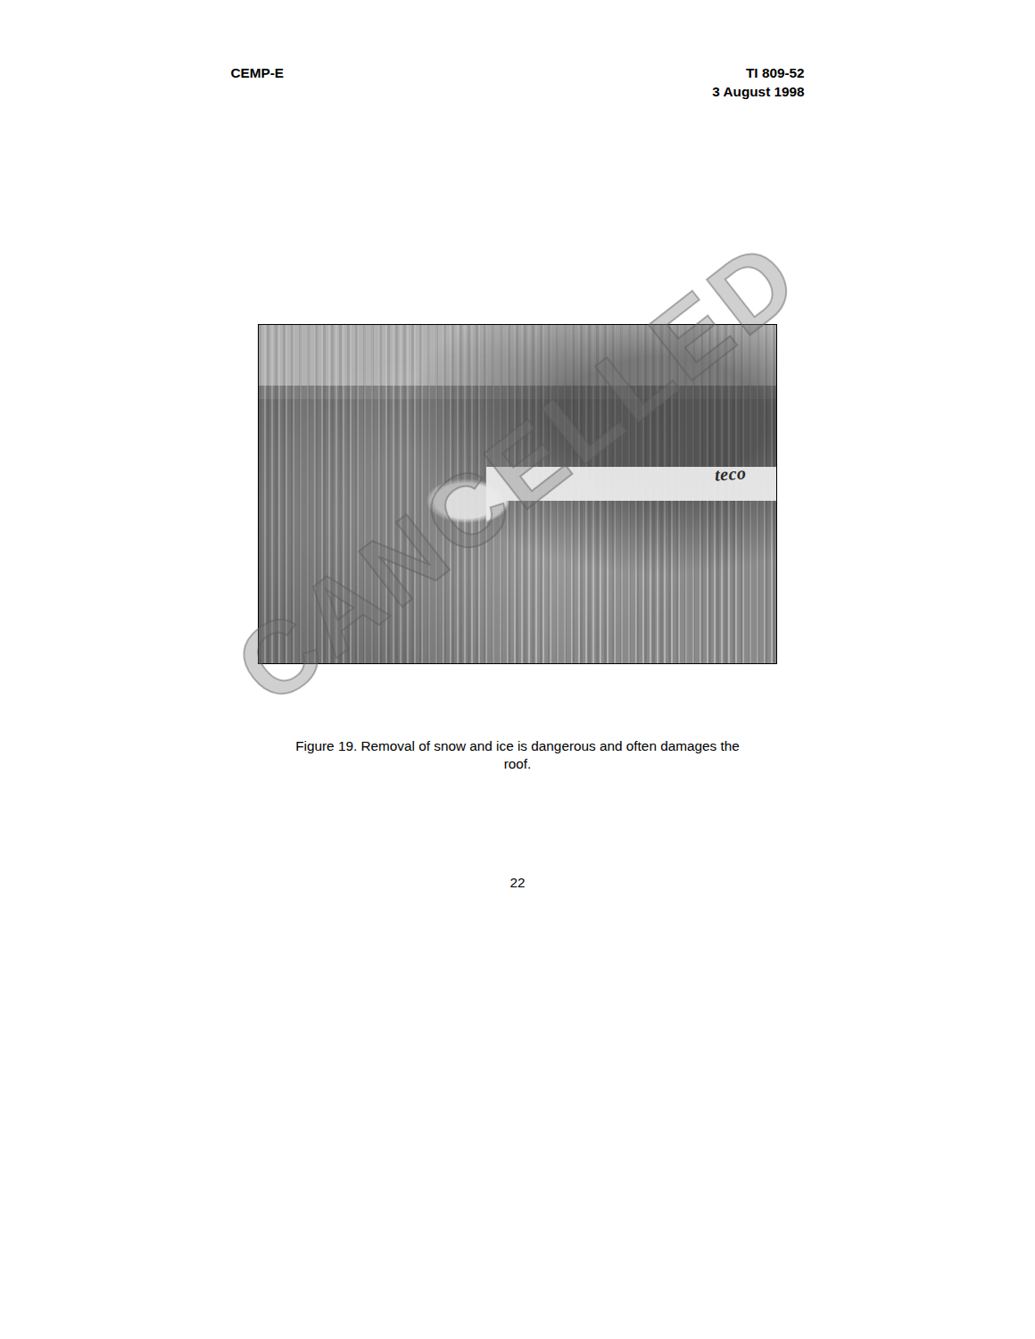CANCELLED
CEMP-E
TI 809-52
3 August 1998
teco
Figure 19. Removal of snow and ice is dangerous and often damages the roof.
22